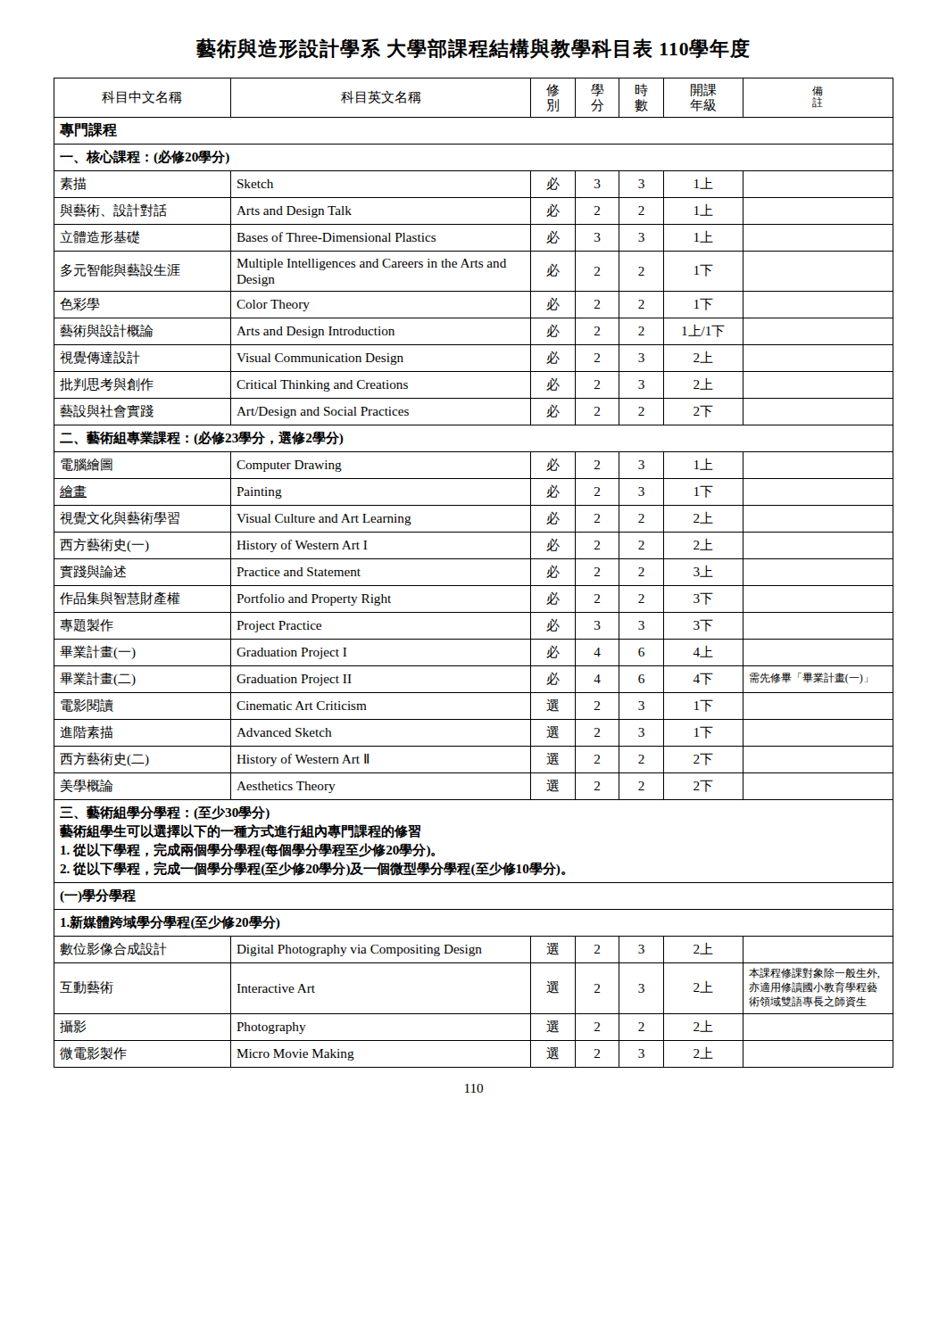藝術與造形設計學系 大學部課程結構與教學科目表 110學年度
| 科目中文名稱 | 科目英文名稱 | 修 別 | 學 分 | 時 數 | 開課 年級 | 備 註 |
| --- | --- | --- | --- | --- | --- | --- |
| 專門課程 |
| 一、核心課程：(必修20學分) |
| 素描 | Sketch | 必 | 3 | 3 | 1上 | |
| 與藝術、設計對話 | Arts and Design Talk | 必 | 2 | 2 | 1上 | |
| 立體造形基礎 | Bases of Three-Dimensional Plastics | 必 | 3 | 3 | 1上 | |
| 多元智能與藝設生涯 | Multiple Intelligences and Careers in the Arts and Design | 必 | 2 | 2 | 1下 | |
| 色彩學 | Color Theory | 必 | 2 | 2 | 1下 | |
| 藝術與設計概論 | Arts and Design Introduction | 必 | 2 | 2 | 1上/1下 | |
| 視覺傳達設計 | Visual Communication Design | 必 | 2 | 3 | 2上 | |
| 批判思考與創作 | Critical Thinking and Creations | 必 | 2 | 3 | 2上 | |
| 藝設與社會實踐 | Art/Design and Social Practices | 必 | 2 | 2 | 2下 | |
| 二、藝術組專業課程：(必修23學分，選修2學分) |
| 電腦繪圖 | Computer Drawing | 必 | 2 | 3 | 1上 | |
| 繪畫 | Painting | 必 | 2 | 3 | 1下 | |
| 視覺文化與藝術學習 | Visual Culture and Art Learning | 必 | 2 | 2 | 2上 | |
| 西方藝術史(一) | History of Western Art I | 必 | 2 | 2 | 2上 | |
| 實踐與論述 | Practice and Statement | 必 | 2 | 2 | 3上 | |
| 作品集與智慧財產權 | Portfolio and Property Right | 必 | 2 | 2 | 3下 | |
| 專題製作 | Project Practice | 必 | 3 | 3 | 3下 | |
| 畢業計畫(一) | Graduation Project I | 必 | 4 | 6 | 4上 | |
| 畢業計畫(二) | Graduation Project II | 必 | 4 | 6 | 4下 | 需先修畢「畢業計畫(一)」 |
| 電影閱讀 | Cinematic Art Criticism | 選 | 2 | 3 | 1下 | |
| 進階素描 | Advanced Sketch | 選 | 2 | 3 | 1下 | |
| 西方藝術史(二) | History of Western Art Ⅱ | 選 | 2 | 2 | 2下 | |
| 美學概論 | Aesthetics Theory | 選 | 2 | 2 | 2下 | |
| 三、藝術組學分學程：(至少30學分) 藝術組學生可以選擇以下的一種方式進行組內專門課程的修習 1. 從以下學程，完成兩個學分學程(每個學分學程至少修20學分)。 2. 從以下學程，完成一個學分學程(至少修20學分)及一個微型學分學程(至少修10學分)。 |
| (一)學分學程 |
| 1.新媒體跨域學分學程(至少修20學分) |
| 數位影像合成設計 | Digital Photography via Compositing Design | 選 | 2 | 3 | 2上 | |
| 互動藝術 | Interactive Art | 選 | 2 | 3 | 2上 | 本課程修課對象除一般生外,亦適用修讀國小教育學程藝術領域雙語專長之師資生 |
| 攝影 | Photography | 選 | 2 | 2 | 2上 | |
| 微電影製作 | Micro Movie Making | 選 | 2 | 3 | 2上 | |
110